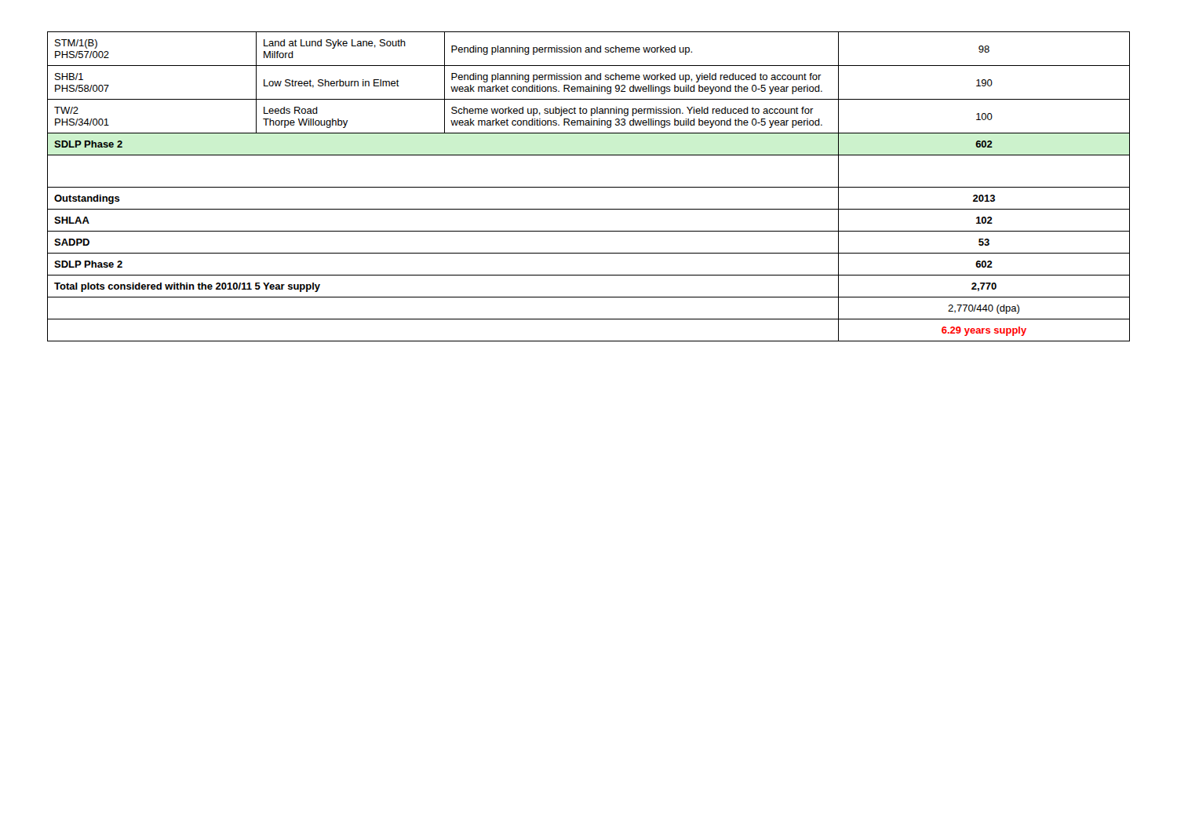| STM/1(B) PHS/57/002 | Land at Lund Syke Lane, South Milford | Pending planning permission and scheme worked up. | 98 |
| SHB/1 PHS/58/007 | Low Street, Sherburn in Elmet | Pending planning permission and scheme worked up, yield reduced to account for weak market conditions. Remaining 92 dwellings build beyond the 0-5 year period. | 190 |
| TW/2 PHS/34/001 | Leeds Road Thorpe Willoughby | Scheme worked up, subject to planning permission. Yield reduced to account for weak market conditions. Remaining 33 dwellings build beyond the 0-5 year period. | 100 |
| SDLP Phase 2 | 602 |
| Outstandings | 2013 |
| SHLAA | 102 |
| SADPD | 53 |
| SDLP Phase 2 | 602 |
| Total plots considered within the 2010/11 5 Year supply | 2,770 |
| | 2,770/440 (dpa) |
| | 6.29 years supply |